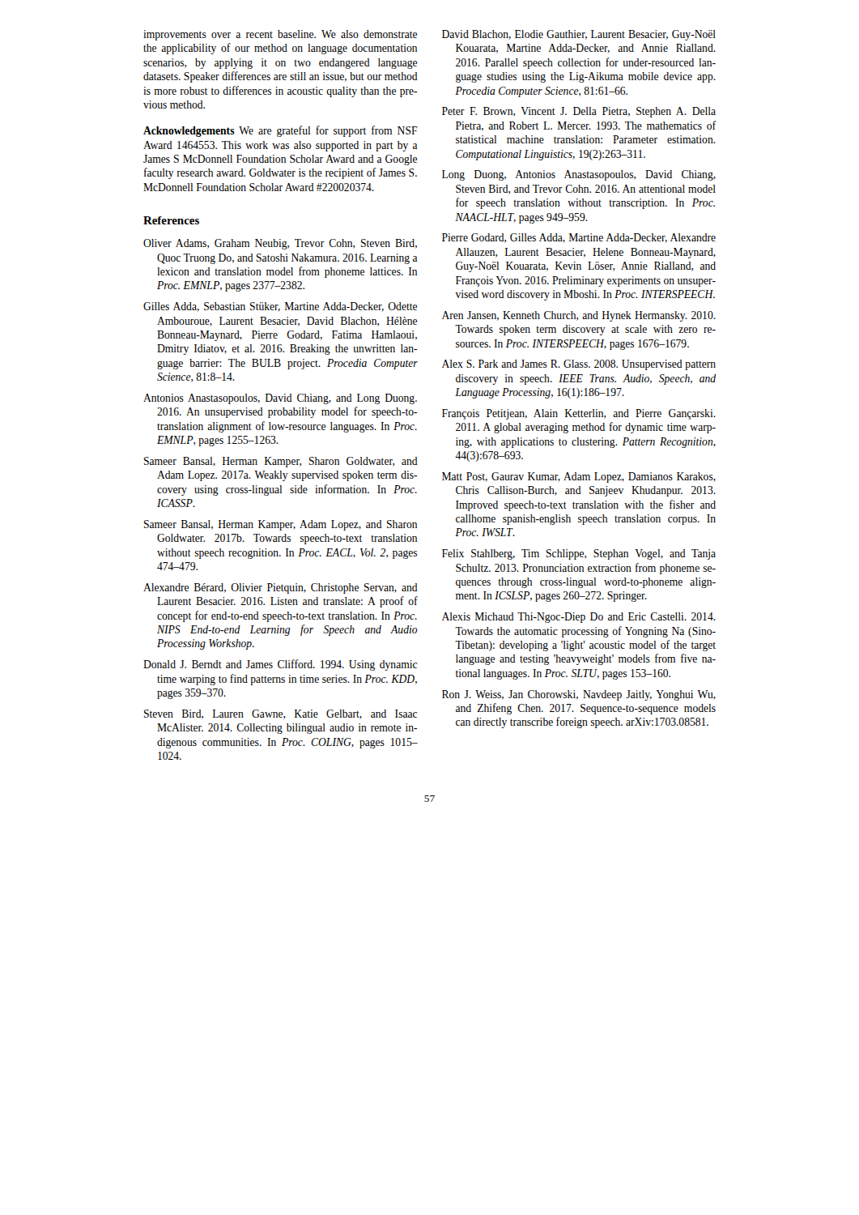improvements over a recent baseline. We also demonstrate the applicability of our method on language documentation scenarios, by applying it on two endangered language datasets. Speaker differences are still an issue, but our method is more robust to differences in acoustic quality than the previous method.
Acknowledgements We are grateful for support from NSF Award 1464553. This work was also supported in part by a James S McDonnell Foundation Scholar Award and a Google faculty research award. Goldwater is the recipient of James S. McDonnell Foundation Scholar Award #220020374.
References
Oliver Adams, Graham Neubig, Trevor Cohn, Steven Bird, Quoc Truong Do, and Satoshi Nakamura. 2016. Learning a lexicon and translation model from phoneme lattices. In Proc. EMNLP, pages 2377–2382.
Gilles Adda, Sebastian Stüker, Martine Adda-Decker, Odette Ambouroue, Laurent Besacier, David Blachon, Hélène Bonneau-Maynard, Pierre Godard, Fatima Hamlaoui, Dmitry Idiatov, et al. 2016. Breaking the unwritten language barrier: The BULB project. Procedia Computer Science, 81:8–14.
Antonios Anastasopoulos, David Chiang, and Long Duong. 2016. An unsupervised probability model for speech-to-translation alignment of low-resource languages. In Proc. EMNLP, pages 1255–1263.
Sameer Bansal, Herman Kamper, Sharon Goldwater, and Adam Lopez. 2017a. Weakly supervised spoken term discovery using cross-lingual side information. In Proc. ICASSP.
Sameer Bansal, Herman Kamper, Adam Lopez, and Sharon Goldwater. 2017b. Towards speech-to-text translation without speech recognition. In Proc. EACL, Vol. 2, pages 474–479.
Alexandre Bérard, Olivier Pietquin, Christophe Servan, and Laurent Besacier. 2016. Listen and translate: A proof of concept for end-to-end speech-to-text translation. In Proc. NIPS End-to-end Learning for Speech and Audio Processing Workshop.
Donald J. Berndt and James Clifford. 1994. Using dynamic time warping to find patterns in time series. In Proc. KDD, pages 359–370.
Steven Bird, Lauren Gawne, Katie Gelbart, and Isaac McAlister. 2014. Collecting bilingual audio in remote indigenous communities. In Proc. COLING, pages 1015–1024.
David Blachon, Elodie Gauthier, Laurent Besacier, Guy-Noël Kouarata, Martine Adda-Decker, and Annie Rialland. 2016. Parallel speech collection for under-resourced language studies using the Lig-Aikuma mobile device app. Procedia Computer Science, 81:61–66.
Peter F. Brown, Vincent J. Della Pietra, Stephen A. Della Pietra, and Robert L. Mercer. 1993. The mathematics of statistical machine translation: Parameter estimation. Computational Linguistics, 19(2):263–311.
Long Duong, Antonios Anastasopoulos, David Chiang, Steven Bird, and Trevor Cohn. 2016. An attentional model for speech translation without transcription. In Proc. NAACL-HLT, pages 949–959.
Pierre Godard, Gilles Adda, Martine Adda-Decker, Alexandre Allauzen, Laurent Besacier, Helene Bonneau-Maynard, Guy-Noël Kouarata, Kevin Löser, Annie Rialland, and François Yvon. 2016. Preliminary experiments on unsupervised word discovery in Mboshi. In Proc. INTERSPEECH.
Aren Jansen, Kenneth Church, and Hynek Hermansky. 2010. Towards spoken term discovery at scale with zero resources. In Proc. INTERSPEECH, pages 1676–1679.
Alex S. Park and James R. Glass. 2008. Unsupervised pattern discovery in speech. IEEE Trans. Audio, Speech, and Language Processing, 16(1):186–197.
François Petitjean, Alain Ketterlin, and Pierre Gançarski. 2011. A global averaging method for dynamic time warping, with applications to clustering. Pattern Recognition, 44(3):678–693.
Matt Post, Gaurav Kumar, Adam Lopez, Damianos Karakos, Chris Callison-Burch, and Sanjeev Khudanpur. 2013. Improved speech-to-text translation with the fisher and callhome spanish-english speech translation corpus. In Proc. IWSLT.
Felix Stahlberg, Tim Schlippe, Stephan Vogel, and Tanja Schultz. 2013. Pronunciation extraction from phoneme sequences through cross-lingual word-to-phoneme alignment. In ICSLSP, pages 260–272. Springer.
Alexis Michaud Thi-Ngoc-Diep Do and Eric Castelli. 2014. Towards the automatic processing of Yongning Na (Sino-Tibetan): developing a 'light' acoustic model of the target language and testing 'heavyweight' models from five national languages. In Proc. SLTU, pages 153–160.
Ron J. Weiss, Jan Chorowski, Navdeep Jaitly, Yonghui Wu, and Zhifeng Chen. 2017. Sequence-to-sequence models can directly transcribe foreign speech. arXiv:1703.08581.
57